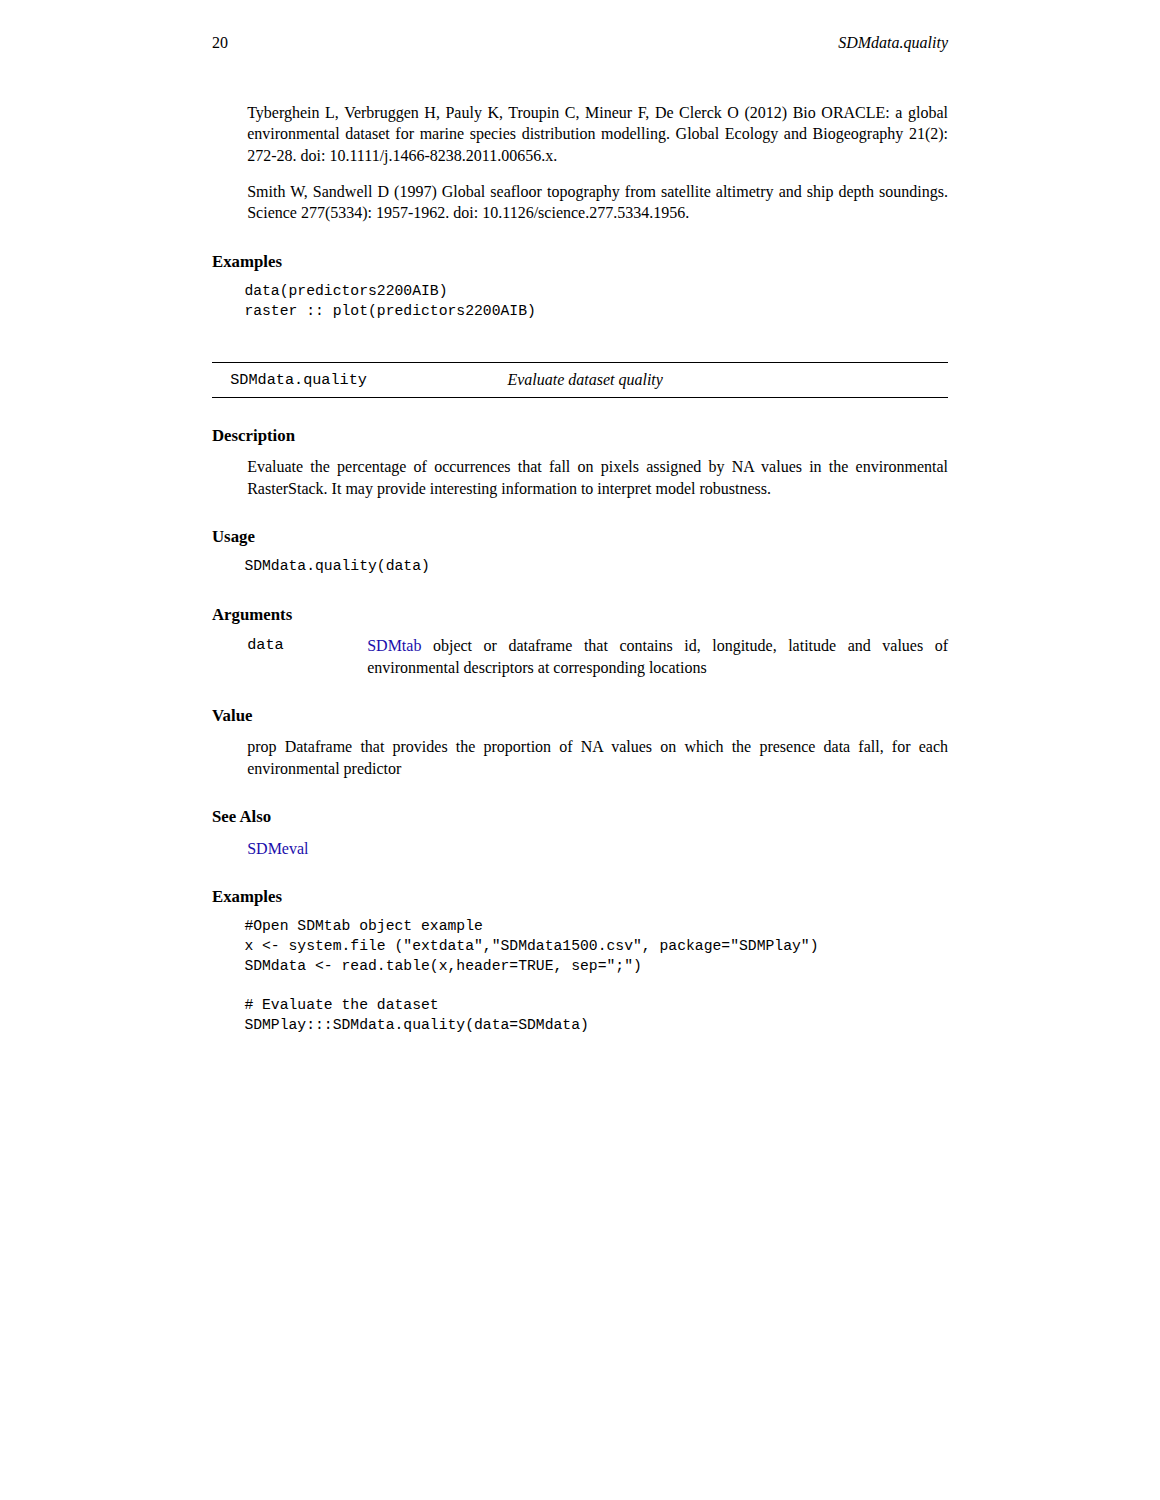20 SDMdata.quality
Tyberghein L, Verbruggen H, Pauly K, Troupin C, Mineur F, De Clerck O (2012) Bio ORACLE: a global environmental dataset for marine species distribution modelling. Global Ecology and Biogeography 21(2): 272-28. doi: 10.1111/j.1466-8238.2011.00656.x.
Smith W, Sandwell D (1997) Global seafloor topography from satellite altimetry and ship depth soundings. Science 277(5334): 1957-1962. doi: 10.1126/science.277.5334.1956.
Examples
data(predictors2200AIB)
raster :: plot(predictors2200AIB)
| SDMdata.quality | Evaluate dataset quality |
Description
Evaluate the percentage of occurrences that fall on pixels assigned by NA values in the environmental RasterStack. It may provide interesting information to interpret model robustness.
Usage
SDMdata.quality(data)
Arguments
data
SDMtab object or dataframe that contains id, longitude, latitude and values of environmental descriptors at corresponding locations
Value
prop Dataframe that provides the proportion of NA values on which the presence data fall, for each environmental predictor
See Also
SDMeval
Examples
#Open SDMtab object example
x <- system.file ("extdata","SDMdata1500.csv", package="SDMPlay")
SDMdata <- read.table(x,header=TRUE, sep=";")

# Evaluate the dataset
SDMPlay:::SDMdata.quality(data=SDMdata)